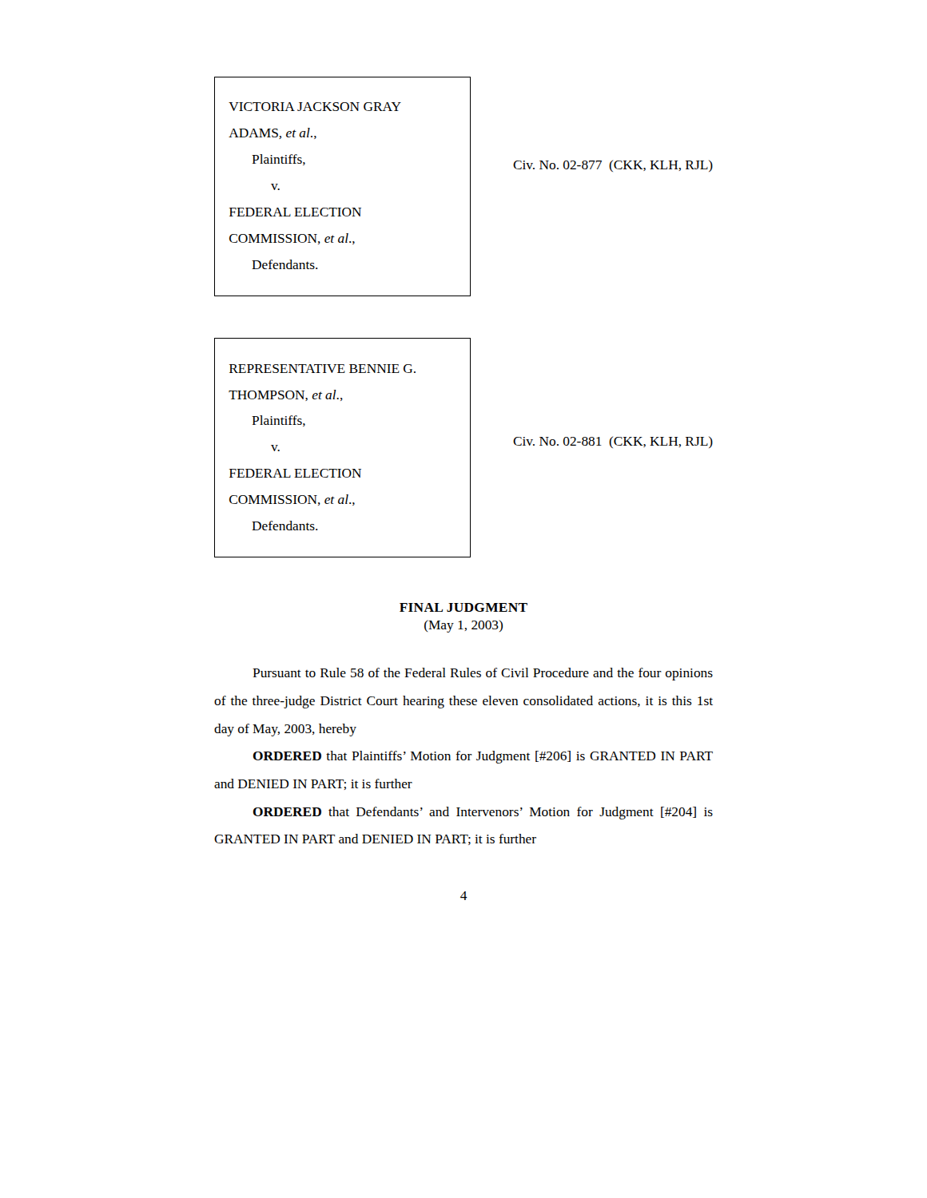VICTORIA JACKSON GRAY ADAMS, et al.,
Plaintiffs,
v.
FEDERAL ELECTION COMMISSION, et al.,
Defendants.
Civ. No. 02-877 (CKK, KLH, RJL)
REPRESENTATIVE BENNIE G. THOMPSON, et al.,
Plaintiffs,
v.
FEDERAL ELECTION COMMISSION, et al.,
Defendants.
Civ. No. 02-881 (CKK, KLH, RJL)
FINAL JUDGMENT
(May 1, 2003)
Pursuant to Rule 58 of the Federal Rules of Civil Procedure and the four opinions of the three-judge District Court hearing these eleven consolidated actions, it is this 1st day of May, 2003, hereby
ORDERED that Plaintiffs’ Motion for Judgment [#206] is GRANTED IN PART and DENIED IN PART; it is further
ORDERED that Defendants’ and Intervenors’ Motion for Judgment [#204] is GRANTED IN PART and DENIED IN PART; it is further
4